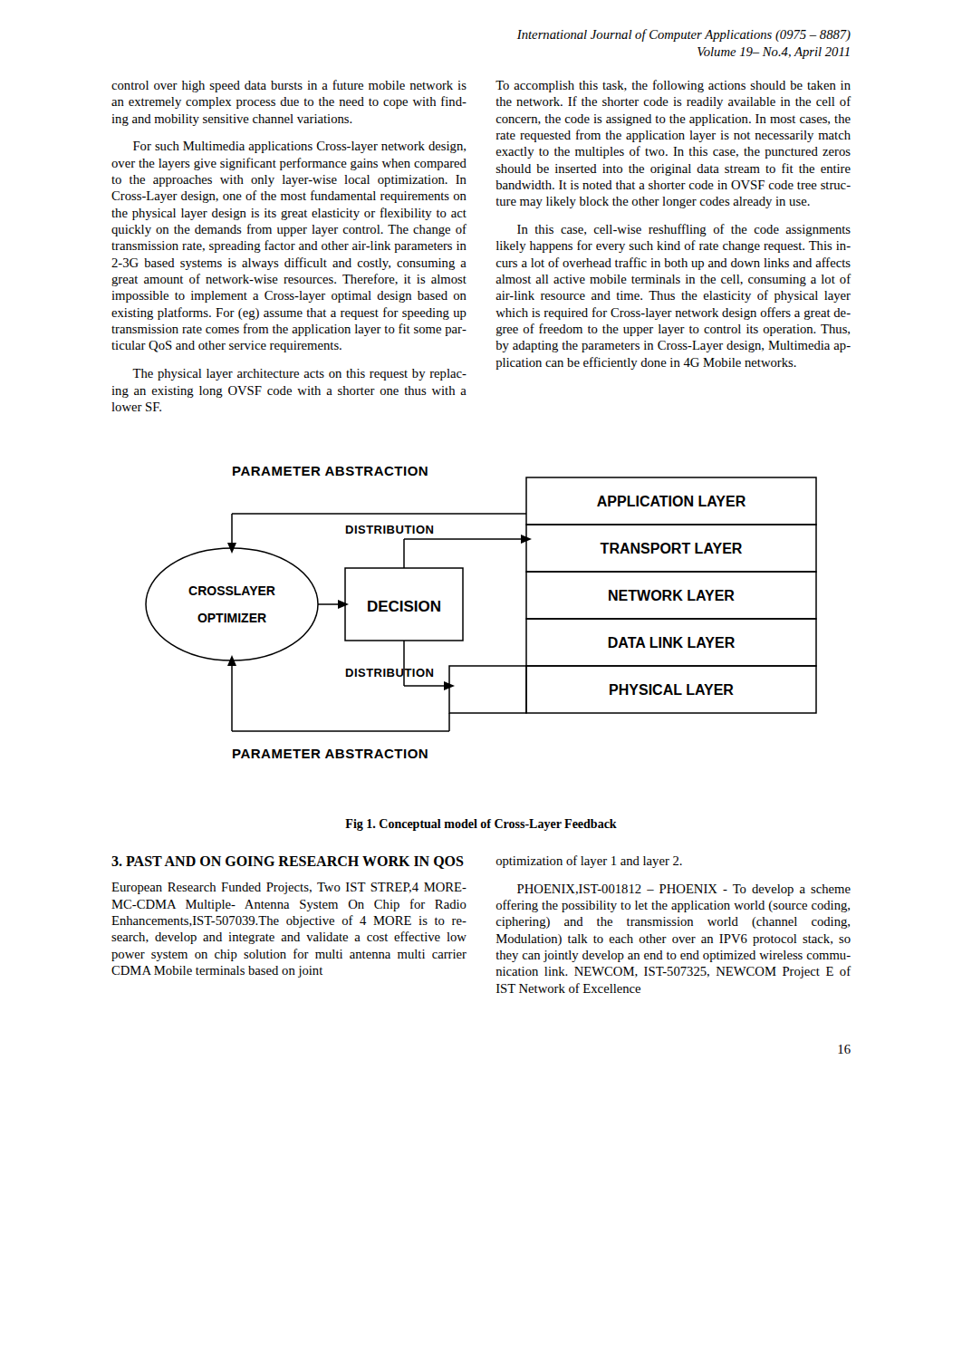International Journal of Computer Applications (0975 – 8887) Volume 19– No.4, April 2011
control over high speed data bursts in a future mobile network is an extremely complex process due to the need to cope with finding and mobility sensitive channel variations.
For such Multimedia applications Cross-layer network design, over the layers give significant performance gains when compared to the approaches with only layer-wise local optimization. In Cross-Layer design, one of the most fundamental requirements on the physical layer design is its great elasticity or flexibility to act quickly on the demands from upper layer control. The change of transmission rate, spreading factor and other air-link parameters in 2-3G based systems is always difficult and costly, consuming a great amount of network-wise resources. Therefore, it is almost impossible to implement a Cross-layer optimal design based on existing platforms. For (eg) assume that a request for speeding up transmission rate comes from the application layer to fit some particular QoS and other service requirements.
The physical layer architecture acts on this request by replacing an existing long OVSF code with a shorter one thus with a lower SF.
To accomplish this task, the following actions should be taken in the network. If the shorter code is readily available in the cell of concern, the code is assigned to the application. In most cases, the rate requested from the application layer is not necessarily match exactly to the multiples of two. In this case, the punctured zeros should be inserted into the original data stream to fit the entire bandwidth. It is noted that a shorter code in OVSF code tree structure may likely block the other longer codes already in use.
In this case, cell-wise reshuffling of the code assignments likely happens for every such kind of rate change request. This incurs a lot of overhead traffic in both up and down links and affects almost all active mobile terminals in the cell, consuming a lot of air-link resource and time. Thus the elasticity of physical layer which is required for Cross-layer network design offers a great degree of freedom to the upper layer to control its operation. Thus, by adapting the parameters in Cross-Layer design, Multimedia application can be efficiently done in 4G Mobile networks.
APPLICATION LAYER TRANSPORT LAYER NETWORK LAYER DATA LINK LAYER PHYSICAL LAYER CROSSLAYER OPTIMIZER DECISION PARAMETER ABSTRACTION DISTRIBUTION DISTRIBUTION PARAMETER ABSTRACTION
Fig 1. Conceptual model of Cross-Layer Feedback
3. PAST AND ON GOING RESEARCH WORK IN QOS
European Research Funded Projects, Two IST STREP,4 MORE-MC-CDMA Multiple- Antenna System On Chip for Radio Enhancements,IST-507039.The objective of 4 MORE is to research, develop and integrate and validate a cost effective low power system on chip solution for multi antenna multi carrier CDMA Mobile terminals based on joint
optimization of layer 1 and layer 2.
PHOENIX,IST-001812 – PHOENIX - To develop a scheme offering the possibility to let the application world (source coding, ciphering) and the transmission world (channel coding, Modulation) talk to each other over an IPV6 protocol stack, so they can jointly develop an end to end optimized wireless communication link. NEWCOM, IST-507325, NEWCOM Project E of IST Network of Excellence
16